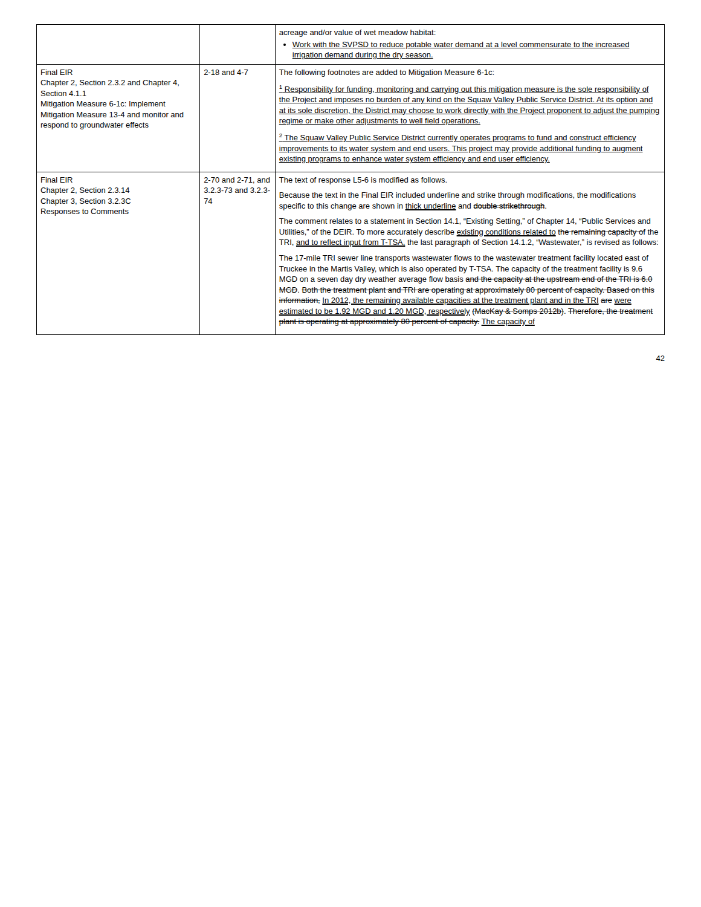| | | acreage and/or value of wet meadow habitat: Work with the SVPSD to reduce potable water demand at a level commensurate to the increased irrigation demand during the dry season. |
| Final EIR Chapter 2, Section 2.3.2 and Chapter 4, Section 4.1.1 Mitigation Measure 6-1c: Implement Mitigation Measure 13-4 and monitor and respond to groundwater effects | 2-18 and 4-7 | The following footnotes are added to Mitigation Measure 6-1c: 1 Responsibility for funding, monitoring and carrying out this mitigation measure is the sole responsibility of the Project and imposes no burden of any kind on the Squaw Valley Public Service District. At its option and at its sole discretion, the District may choose to work directly with the Project proponent to adjust the pumping regime or make other adjustments to well field operations. 2 The Squaw Valley Public Service District currently operates programs to fund and construct efficiency improvements to its water system and end users. This project may provide additional funding to augment existing programs to enhance water system efficiency and end user efficiency. |
| Final EIR Chapter 2, Section 2.3.14 Chapter 3, Section 3.2.3C Responses to Comments | 2-70 and 2-71, and 3.2.3-73 and 3.2.3-74 | The text of response L5-6 is modified as follows. Because the text in the Final EIR included underline and strike through modifications, the modifications specific to this change are shown in thick underline and double strikethrough . The comment relates to a statement in Section 14.1, “Existing Setting,” of Chapter 14, “Public Services and Utilities,” of the DEIR. To more accurately describe existing conditions related to the remaining capacity of the TRI, and to reflect input from T-TSA, the last paragraph of Section 14.1.2, “Wastewater,” is revised as follows: The 17-mile TRI sewer line transports wastewater flows to the wastewater treatment facility located east of Truckee in the Martis Valley, which is also operated by T-TSA. The capacity of the treatment facility is 9.6 MGD on a seven day dry weather average flow basis and the capacity at the upstream end of the TRI is 6.0 MGD . Both the treatment plant and TRI are operating at approximately 80 percent of capacity. Based on this information, In 2012, the remaining available capacities at the treatment plant and in the TRI are were estimated to be 1.92 MGD and 1.20 MGD, respectively (MacKay & Somps 2012b) . Therefore, the treatment plant is operating at approximately 80 percent of capacity. The capacity of |
42